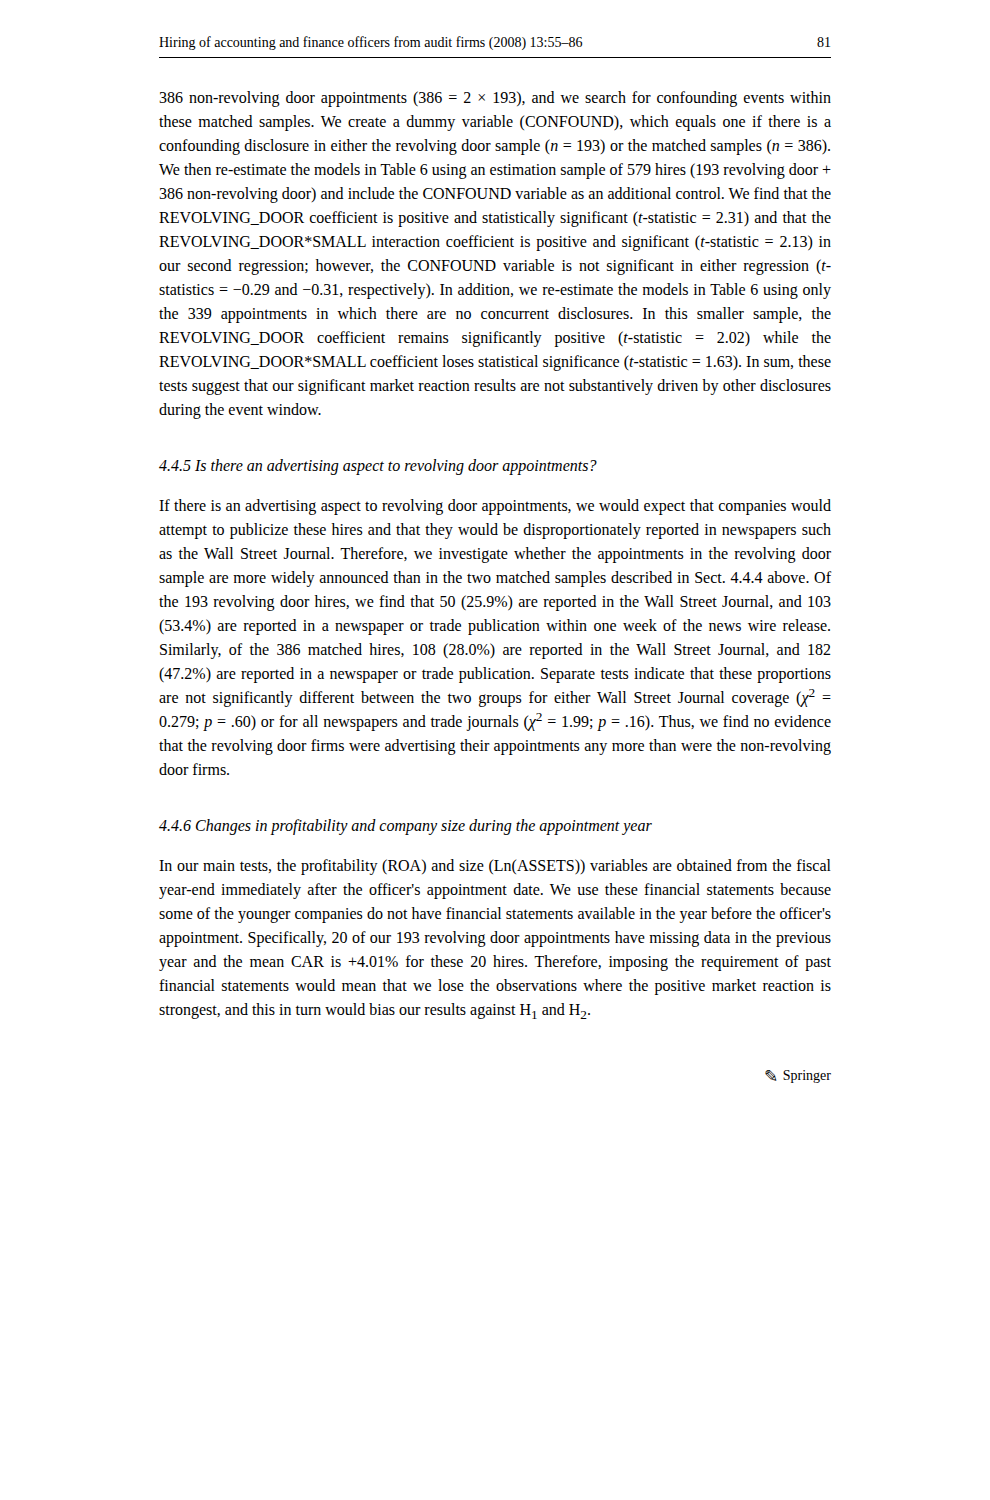Hiring of accounting and finance officers from audit firms (2008) 13:55–86 81
386 non-revolving door appointments (386 = 2 × 193), and we search for confounding events within these matched samples. We create a dummy variable (CONFOUND), which equals one if there is a confounding disclosure in either the revolving door sample (n = 193) or the matched samples (n = 386). We then re-estimate the models in Table 6 using an estimation sample of 579 hires (193 revolving door + 386 non-revolving door) and include the CONFOUND variable as an additional control. We find that the REVOLVING_DOOR coefficient is positive and statistically significant (t-statistic = 2.31) and that the REVOLVING_DOOR*SMALL interaction coefficient is positive and significant (t-statistic = 2.13) in our second regression; however, the CONFOUND variable is not significant in either regression (t-statistics = −0.29 and −0.31, respectively). In addition, we re-estimate the models in Table 6 using only the 339 appointments in which there are no concurrent disclosures. In this smaller sample, the REVOLVING_DOOR coefficient remains significantly positive (t-statistic = 2.02) while the REVOLVING_DOOR*SMALL coefficient loses statistical significance (t-statistic = 1.63). In sum, these tests suggest that our significant market reaction results are not substantively driven by other disclosures during the event window.
4.4.5 Is there an advertising aspect to revolving door appointments?
If there is an advertising aspect to revolving door appointments, we would expect that companies would attempt to publicize these hires and that they would be disproportionately reported in newspapers such as the Wall Street Journal. Therefore, we investigate whether the appointments in the revolving door sample are more widely announced than in the two matched samples described in Sect. 4.4.4 above. Of the 193 revolving door hires, we find that 50 (25.9%) are reported in the Wall Street Journal, and 103 (53.4%) are reported in a newspaper or trade publication within one week of the news wire release. Similarly, of the 386 matched hires, 108 (28.0%) are reported in the Wall Street Journal, and 182 (47.2%) are reported in a newspaper or trade publication. Separate tests indicate that these proportions are not significantly different between the two groups for either Wall Street Journal coverage (χ2 = 0.279; p = .60) or for all newspapers and trade journals (χ2 = 1.99; p = .16). Thus, we find no evidence that the revolving door firms were advertising their appointments any more than were the non-revolving door firms.
4.4.6 Changes in profitability and company size during the appointment year
In our main tests, the profitability (ROA) and size (Ln(ASSETS)) variables are obtained from the fiscal year-end immediately after the officer's appointment date. We use these financial statements because some of the younger companies do not have financial statements available in the year before the officer's appointment. Specifically, 20 of our 193 revolving door appointments have missing data in the previous year and the mean CAR is +4.01% for these 20 hires. Therefore, imposing the requirement of past financial statements would mean that we lose the observations where the positive market reaction is strongest, and this in turn would bias our results against H1 and H2.
✎Springer